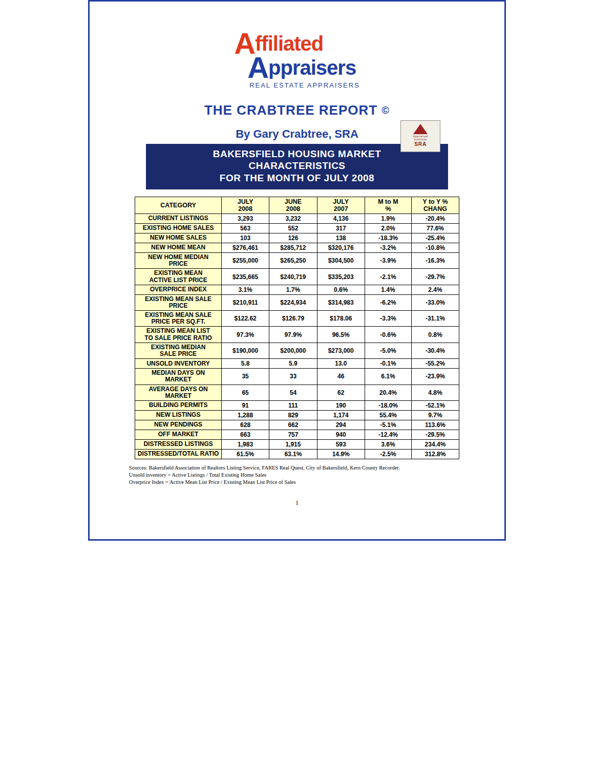Affiliated
Appraisers
REAL ESTATE APPRAISERS
THE CRABTREE REPORT ©
By Gary Crabtree, SRA
Appraisal
Institute
SRA
BAKERSFIELD HOUSING MARKET
CHARACTERISTICS
FOR THE MONTH OF JULY 2008
| CATEGORY | JULY 2008 | JUNE 2008 | JULY 2007 | M to M % | Y to Y % CHANG |
| --- | --- | --- | --- | --- | --- |
| CURRENT LISTINGS | 3,293 | 3,232 | 4,136 | 1.9% | -20.4% |
| EXISTING HOME SALES | 563 | 552 | 317 | 2.0% | 77.6% |
| NEW HOME SALES | 103 | 126 | 138 | -18.3% | -25.4% |
| NEW HOME MEAN | $276,461 | $285,712 | $320,176 | -3.2% | -10.8% |
| NEW HOME MEDIAN PRICE | $255,000 | $265,250 | $304,500 | -3.9% | -16.3% |
| EXISTING MEAN ACTIVE LIST PRICE | $235,665 | $240,719 | $335,203 | -2.1% | -29.7% |
| OVERPRICE INDEX | 3.1% | 1.7% | 0.6% | 1.4% | 2.4% |
| EXISTING MEAN SALE PRICE | $210,911 | $224,934 | $314,983 | -6.2% | -33.0% |
| EXISTING MEAN SALE PRICE PER SQ.FT. | $122.62 | $126.79 | $178.06 | -3.3% | -31.1% |
| EXISTING MEAN LIST TO SALE PRICE RATIO | 97.3% | 97.9% | 96.5% | -0.6% | 0.8% |
| EXISTING MEDIAN SALE PRICE | $190,000 | $200,000 | $273,000 | -5.0% | -30.4% |
| UNSOLD INVENTORY | 5.8 | 5.9 | 13.0 | -0.1% | -55.2% |
| MEDIAN DAYS ON MARKET | 35 | 33 | 46 | 6.1% | -23.9% |
| AVERAGE DAYS ON MARKET | 65 | 54 | 62 | 20.4% | 4.8% |
| BUILDING PERMITS | 91 | 111 | 190 | -18.0% | -52.1% |
| NEW LISTINGS | 1,288 | 829 | 1,174 | 55.4% | 9.7% |
| NEW PENDINGS | 628 | 662 | 294 | -5.1% | 113.6% |
| OFF MARKET | 663 | 757 | 940 | -12.4% | -29.5% |
| DISTRESSED LISTINGS | 1,983 | 1,915 | 593 | 3.6% | 234.4% |
| DISTRESSED/TOTAL RATIO | 61.5% | 63.1% | 14.9% | -2.5% | 312.8% |
Sources: Bakersfield Association of Realtors Listing Service, FARES Real Quest, City of Bakersfield, Kern County Recorder.
Unsold inventory = Active Listings / Total Existing Home Sales
Overprice Index = Active Mean List Price / Existing Mean List Price of Sales
1